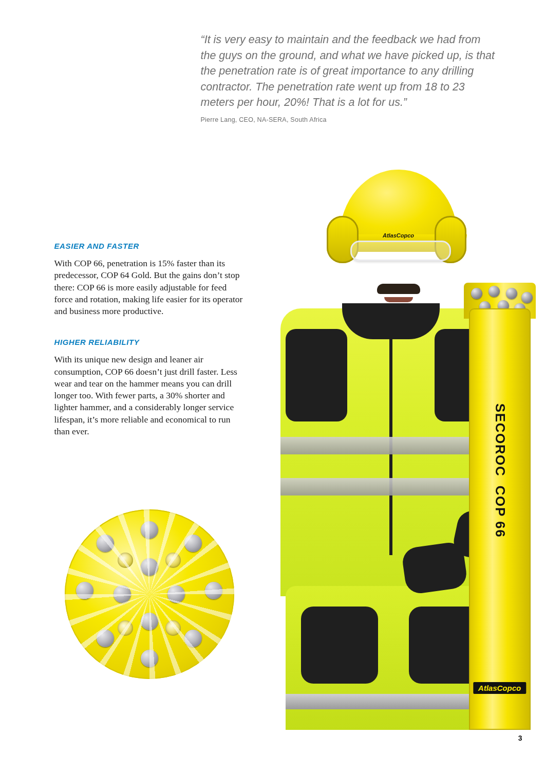“It is very easy to maintain and the feedback we had from the guys on the ground, and what we have picked up, is that the penetration rate is of great importance to any drilling contractor. The penetration rate went up from 18 to 23 meters per hour, 20%! That is a lot for us.” Pierre Lang, CEO, NA-SERA, South Africa
EASIER AND FASTER
With COP 66, penetration is 15% faster than its predecessor, COP 64 Gold. But the gains don’t stop there: COP 66 is more easily adjustable for feed force and rotation, making life easier for its operator and business more productive.
HIGHER RELIABILITY
With its unique new design and leaner air consumption, COP 66 doesn’t just drill faster. Less wear and tear on the hammer means you can drill longer too. With fewer parts, a 30% shorter and lighter hammer, and a considerably longer service lifespan, it’s more reliable and economical to run than ever.
AtlasCopco
SECOROC COP 66
AtlasCopco
3